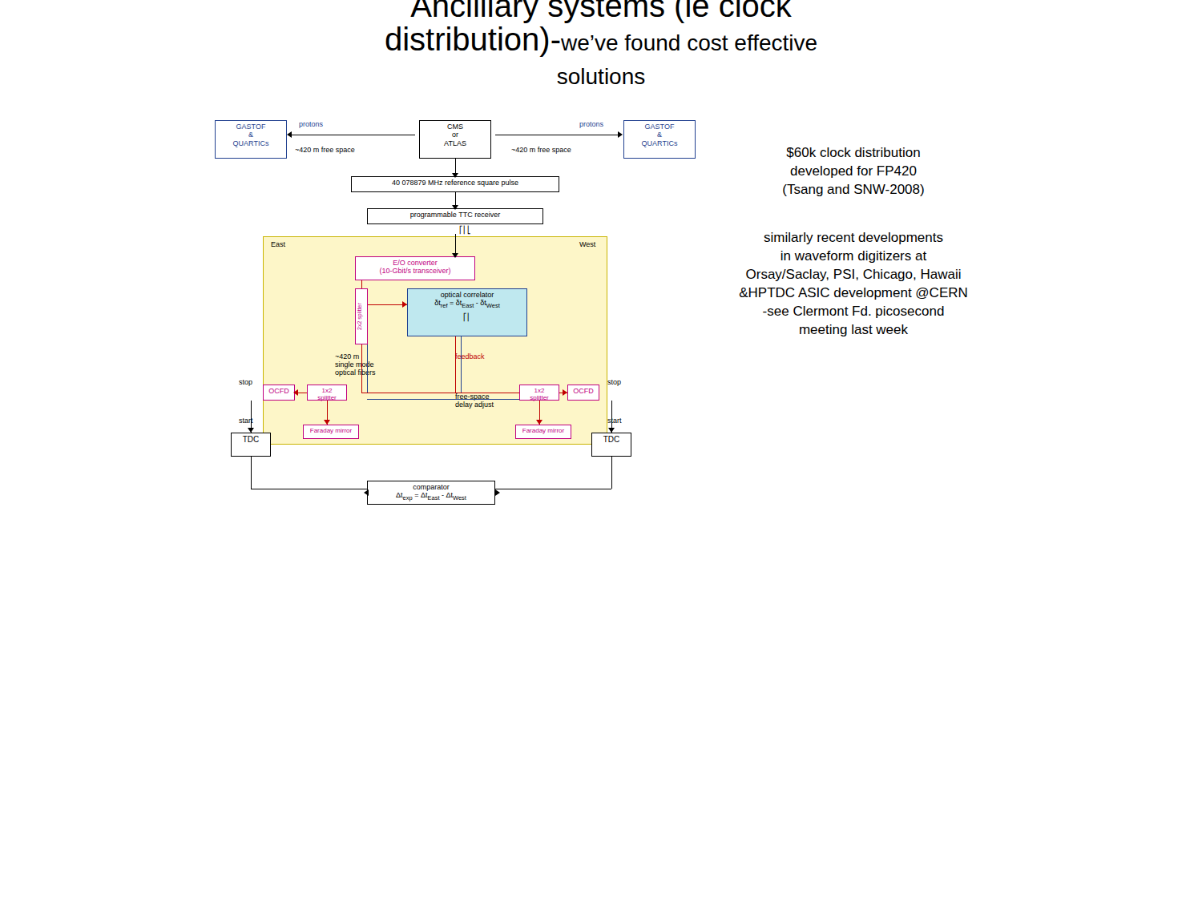Ancilliary systems (ie clock
distribution)-we’ve found cost effective
solutions
$60k clock distribution
developed for FP420
(Tsang and SNW-2008)
similarly recent developments
in waveform digitizers at
Orsay/Saclay, PSI, Chicago, Hawaii
&HPTDC ASIC development @CERN
-see Clermont Fd. picosecond
meeting last week
GASTOF
&
QUARTICs
CMS
or
ATLAS
GASTOF
&
QUARTICs
protons
protons
~420 m free space
~420 m free space
40 078879 MHz reference square pulse
programmable TTC receiver
⎡⎢⎣
East
West
E/O converter
(10-Gbit/s transceiver)
2x2 splitter
optical correlator
δtref = δtEast - δtWest
⎡⎢
~420 m
single mode
optical fibers
feedback
free-space
delay adjust
OCFD
OCFD
1x2
splitter
1x2
splitter
Faraday mirror
Faraday mirror
stop
stop
start
start
TDC
TDC
comparator
Δtexp = ΔtEast - ΔtWest